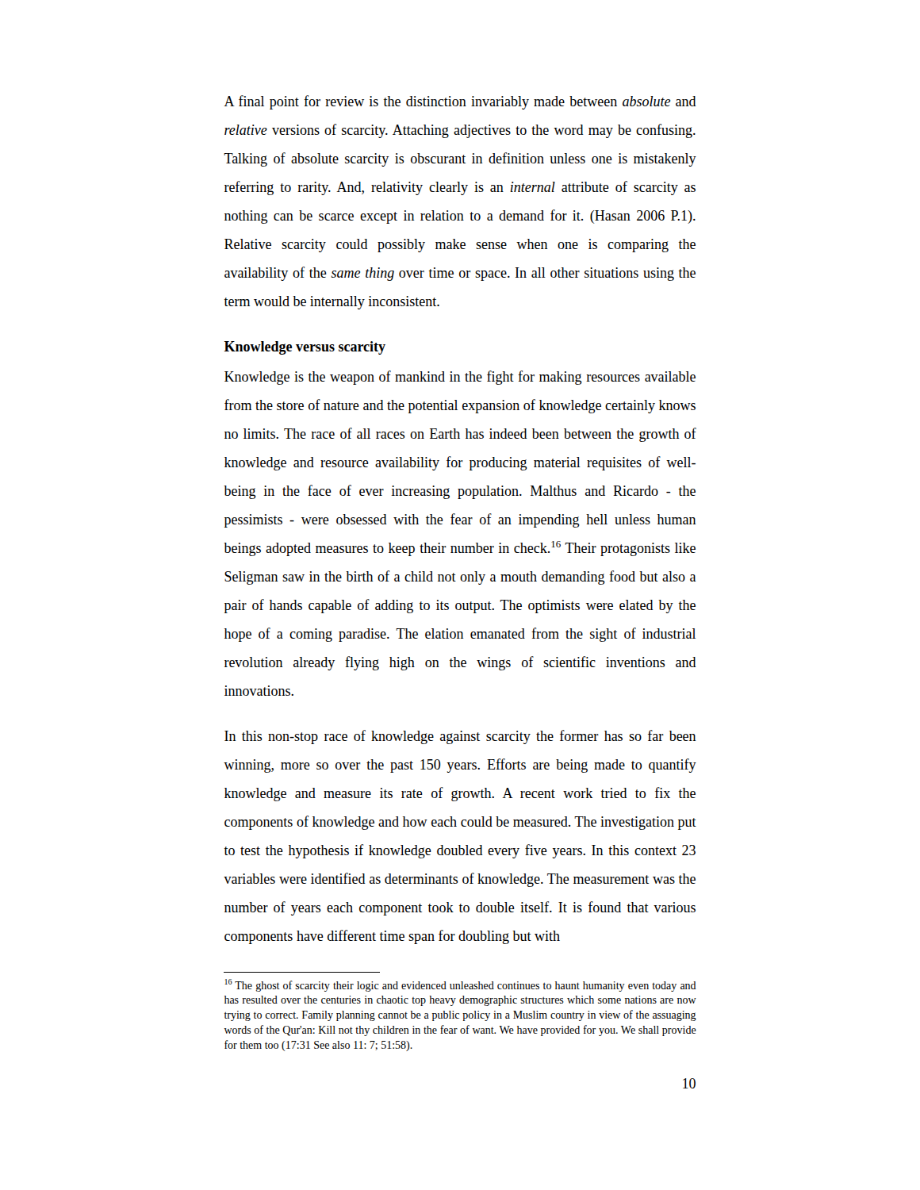A final point for review is the distinction invariably made between absolute and relative versions of scarcity. Attaching adjectives to the word may be confusing. Talking of absolute scarcity is obscurant in definition unless one is mistakenly referring to rarity. And, relativity clearly is an internal attribute of scarcity as nothing can be scarce except in relation to a demand for it. (Hasan 2006 P.1). Relative scarcity could possibly make sense when one is comparing the availability of the same thing over time or space. In all other situations using the term would be internally inconsistent.
Knowledge versus scarcity
Knowledge is the weapon of mankind in the fight for making resources available from the store of nature and the potential expansion of knowledge certainly knows no limits. The race of all races on Earth has indeed been between the growth of knowledge and resource availability for producing material requisites of well-being in the face of ever increasing population. Malthus and Ricardo - the pessimists - were obsessed with the fear of an impending hell unless human beings adopted measures to keep their number in check.16 Their protagonists like Seligman saw in the birth of a child not only a mouth demanding food but also a pair of hands capable of adding to its output. The optimists were elated by the hope of a coming paradise. The elation emanated from the sight of industrial revolution already flying high on the wings of scientific inventions and innovations.
In this non-stop race of knowledge against scarcity the former has so far been winning, more so over the past 150 years. Efforts are being made to quantify knowledge and measure its rate of growth. A recent work tried to fix the components of knowledge and how each could be measured. The investigation put to test the hypothesis if knowledge doubled every five years. In this context 23 variables were identified as determinants of knowledge. The measurement was the number of years each component took to double itself. It is found that various components have different time span for doubling but with
16 The ghost of scarcity their logic and evidenced unleashed continues to haunt humanity even today and has resulted over the centuries in chaotic top heavy demographic structures which some nations are now trying to correct. Family planning cannot be a public policy in a Muslim country in view of the assuaging words of the Qur'an: Kill not thy children in the fear of want. We have provided for you. We shall provide for them too (17:31 See also 11: 7; 51:58).
10